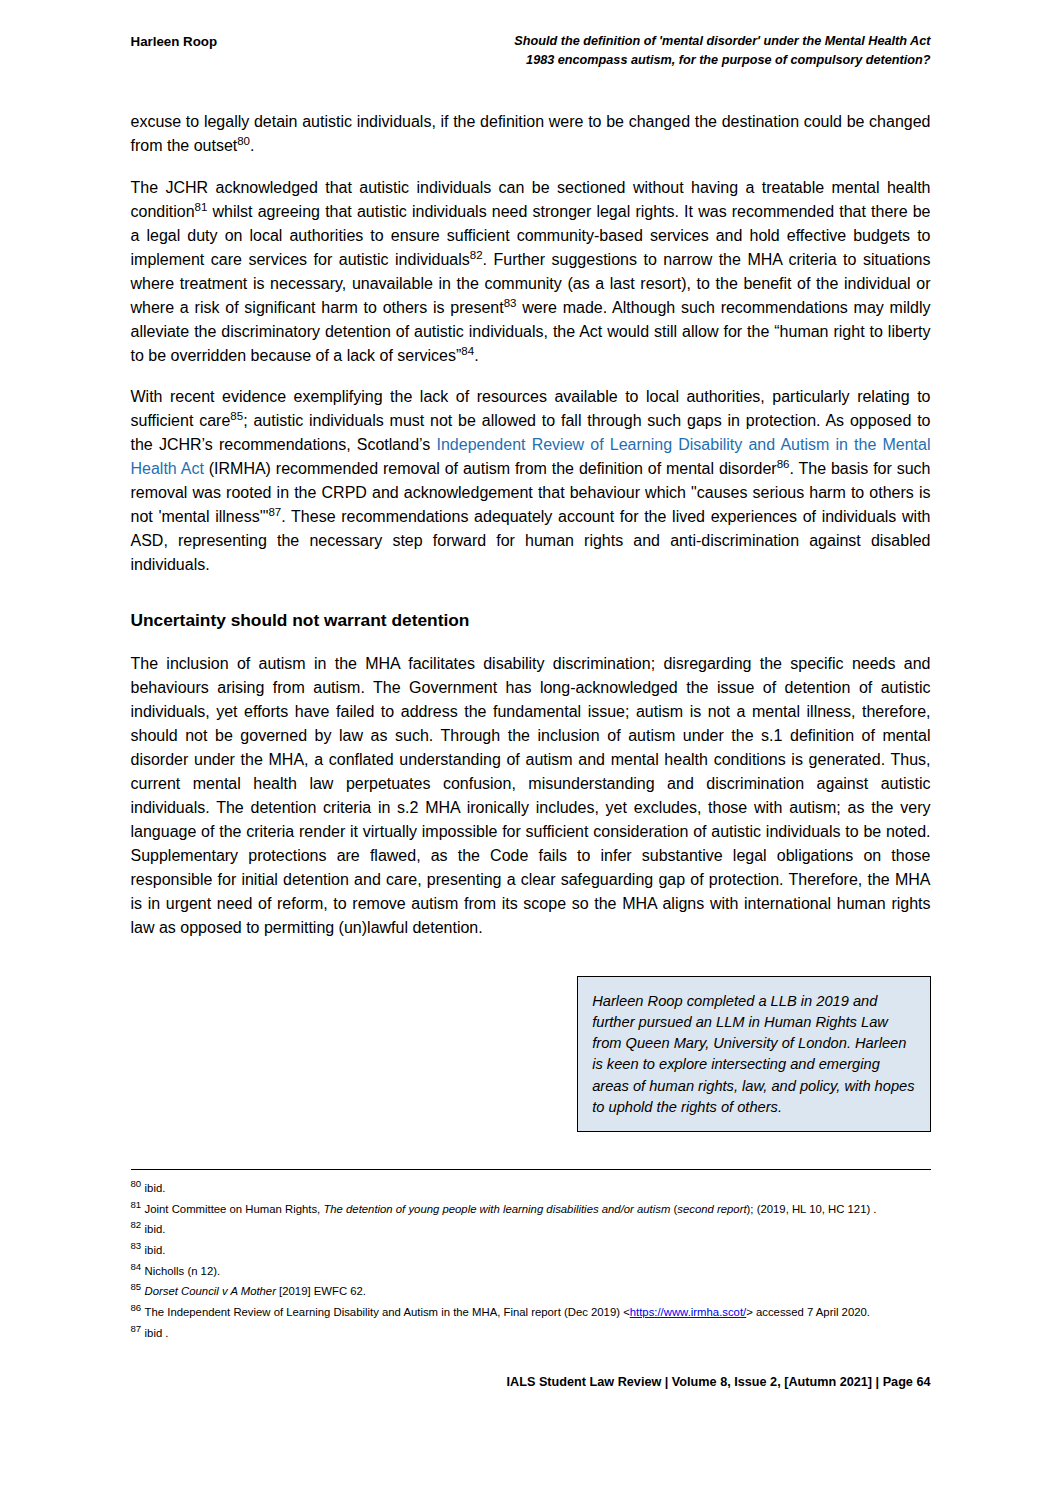Harleen Roop
Should the definition of 'mental disorder' under the Mental Health Act 1983 encompass autism, for the purpose of compulsory detention?
excuse to legally detain autistic individuals, if the definition were to be changed the destination could be changed from the outset80.
The JCHR acknowledged that autistic individuals can be sectioned without having a treatable mental health condition81 whilst agreeing that autistic individuals need stronger legal rights. It was recommended that there be a legal duty on local authorities to ensure sufficient community-based services and hold effective budgets to implement care services for autistic individuals82. Further suggestions to narrow the MHA criteria to situations where treatment is necessary, unavailable in the community (as a last resort), to the benefit of the individual or where a risk of significant harm to others is present83 were made. Although such recommendations may mildly alleviate the discriminatory detention of autistic individuals, the Act would still allow for the “human right to liberty to be overridden because of a lack of services”84.
With recent evidence exemplifying the lack of resources available to local authorities, particularly relating to sufficient care85; autistic individuals must not be allowed to fall through such gaps in protection. As opposed to the JCHR’s recommendations, Scotland’s Independent Review of Learning Disability and Autism in the Mental Health Act (IRMHA) recommended removal of autism from the definition of mental disorder86. The basis for such removal was rooted in the CRPD and acknowledgement that behaviour which "causes serious harm to others is not 'mental illness'"87. These recommendations adequately account for the lived experiences of individuals with ASD, representing the necessary step forward for human rights and anti-discrimination against disabled individuals.
Uncertainty should not warrant detention
The inclusion of autism in the MHA facilitates disability discrimination; disregarding the specific needs and behaviours arising from autism. The Government has long-acknowledged the issue of detention of autistic individuals, yet efforts have failed to address the fundamental issue; autism is not a mental illness, therefore, should not be governed by law as such. Through the inclusion of autism under the s.1 definition of mental disorder under the MHA, a conflated understanding of autism and mental health conditions is generated. Thus, current mental health law perpetuates confusion, misunderstanding and discrimination against autistic individuals. The detention criteria in s.2 MHA ironically includes, yet excludes, those with autism; as the very language of the criteria render it virtually impossible for sufficient consideration of autistic individuals to be noted. Supplementary protections are flawed, as the Code fails to infer substantive legal obligations on those responsible for initial detention and care, presenting a clear safeguarding gap of protection. Therefore, the MHA is in urgent need of reform, to remove autism from its scope so the MHA aligns with international human rights law as opposed to permitting (un)lawful detention.
Harleen Roop completed a LLB in 2019 and further pursued an LLM in Human Rights Law from Queen Mary, University of London. Harleen is keen to explore intersecting and emerging areas of human rights, law, and policy, with hopes to uphold the rights of others.
80ibid.
81 Joint Committee on Human Rights, The detention of young people with learning disabilities and/or autism (second report); (2019, HL 10, HC 121) .
82ibid.
83ibid.
84 Nicholls (n 12).
85 Dorset Council v A Mother [2019] EWFC 62.
86 The Independent Review of Learning Disability and Autism in the MHA, Final report (Dec 2019) <https://www.irmha.scot/> accessed 7 April 2020.
87ibid .
IALS Student Law Review | Volume 8, Issue 2, [Autumn 2021] | Page 64